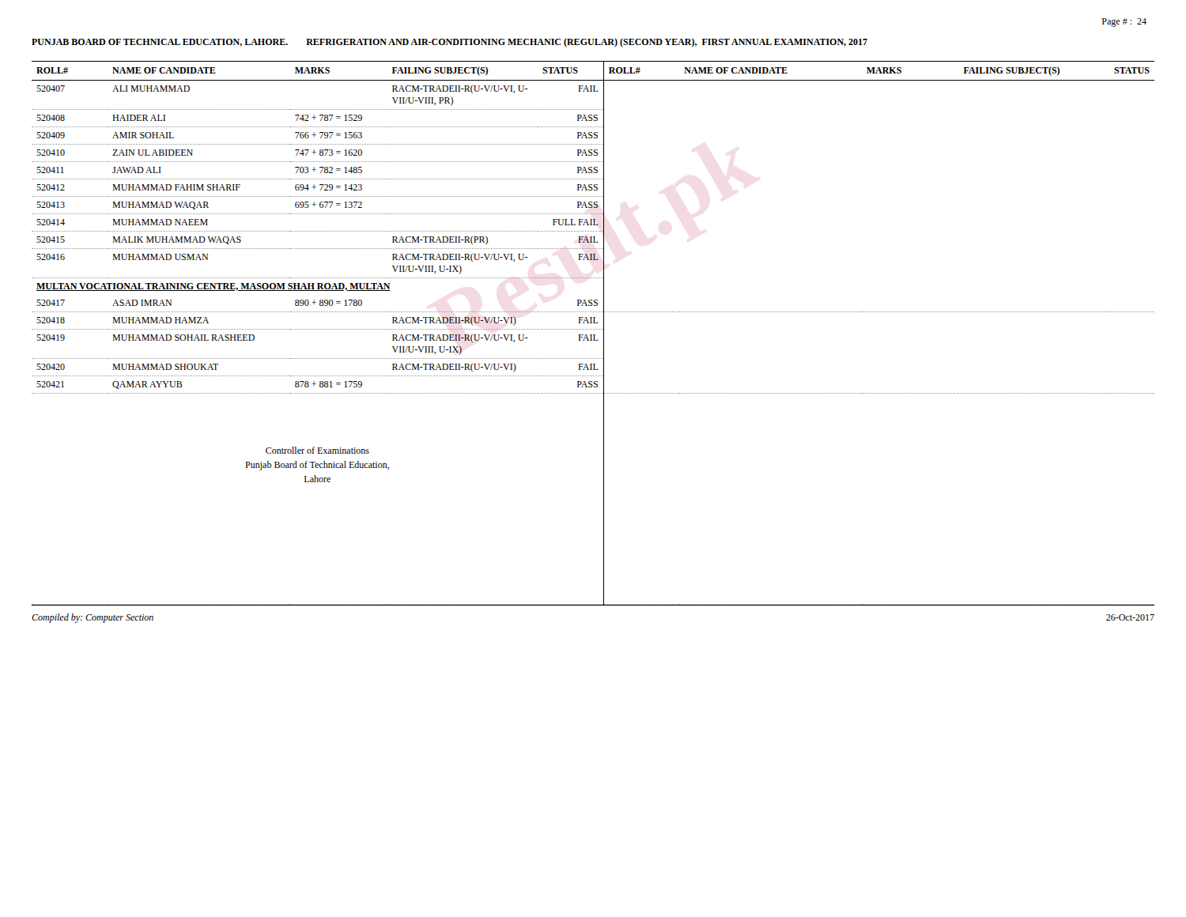Result.pk
Page # : 24
PUNJAB BOARD OF TECHNICAL EDUCATION, LAHORE. REFRIGERATION AND AIR-CONDITIONING MECHANIC (REGULAR) (SECOND YEAR), FIRST ANNUAL EXAMINATION, 2017
| ROLL# | NAME OF CANDIDATE | MARKS | FAILING SUBJECT(S) | STATUS | ROLL# | NAME OF CANDIDATE | MARKS | FAILING SUBJECT(S) | STATUS |
| --- | --- | --- | --- | --- | --- | --- | --- | --- | --- |
| 520407 | ALI MUHAMMAD | | RACM-TRADEII-R(U-V/U-VI, U-VII/U-VIII, PR) | FAIL | | | | | |
| 520408 | HAIDER ALI | 742 + 787 = 1529 | | PASS |
| 520409 | AMIR SOHAIL | 766 + 797 = 1563 | | PASS |
| 520410 | ZAIN UL ABIDEEN | 747 + 873 = 1620 | | PASS |
| 520411 | JAWAD ALI | 703 + 782 = 1485 | | PASS |
| 520412 | MUHAMMAD FAHIM SHARIF | 694 + 729 = 1423 | | PASS |
| 520413 | MUHAMMAD WAQAR | 695 + 677 = 1372 | | PASS |
| 520414 | MUHAMMAD NAEEM | | | FULL FAIL |
| 520415 | MALIK MUHAMMAD WAQAS | | RACM-TRADEII-R(PR) | FAIL |
| 520416 | MUHAMMAD USMAN | | RACM-TRADEII-R(U-V/U-VI, U-VII/U-VIII, U-IX) | FAIL |
| MULTAN VOCATIONAL TRAINING CENTRE, MASOOM SHAH ROAD, MULTAN |
| 520417 | ASAD IMRAN | 890 + 890 = 1780 | | PASS |
| 520418 | MUHAMMAD HAMZA | | RACM-TRADEII-R(U-V/U-VI) | FAIL | | | | | |
| 520419 | MUHAMMAD SOHAIL RASHEED | | RACM-TRADEII-R(U-V/U-VI, U-VII/U-VIII, U-IX) | FAIL |
| 520420 | MUHAMMAD SHOUKAT | | RACM-TRADEII-R(U-V/U-VI) | FAIL |
| 520421 | QAMAR AYYUB | 878 + 881 = 1759 | | PASS |
| Controller of Examinations Punjab Board of Technical Education, Lahore | | | | | |
Compiled by: Computer Section 26-Oct-2017